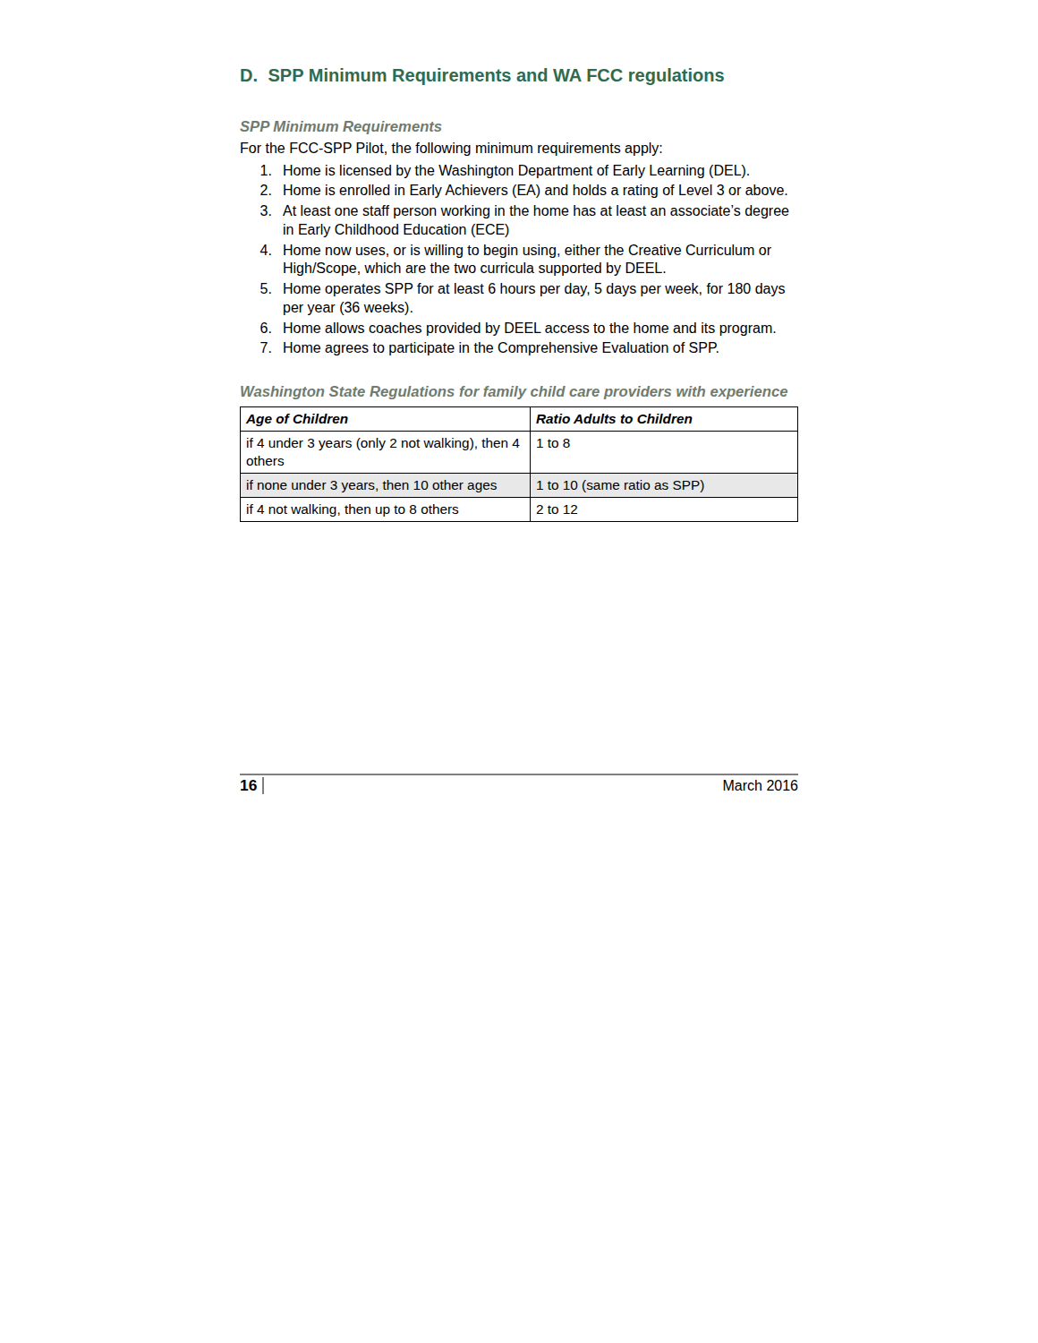D. SPP Minimum Requirements and WA FCC regulations
SPP Minimum Requirements
For the FCC-SPP Pilot, the following minimum requirements apply:
Home is licensed by the Washington Department of Early Learning (DEL).
Home is enrolled in Early Achievers (EA) and holds a rating of Level 3 or above.
At least one staff person working in the home has at least an associate’s degree in Early Childhood Education (ECE)
Home now uses, or is willing to begin using, either the Creative Curriculum or High/Scope, which are the two curricula supported by DEEL.
Home operates SPP for at least 6 hours per day, 5 days per week, for 180 days per year (36 weeks).
Home allows coaches provided by DEEL access to the home and its program.
Home agrees to participate in the Comprehensive Evaluation of SPP.
Washington State Regulations for family child care providers with experience
| Age of Children | Ratio Adults to Children |
| --- | --- |
| if 4 under 3 years (only 2 not walking), then 4 others | 1 to 8 |
| if none under 3 years, then 10 other ages | 1 to 10 (same ratio as SPP) |
| if 4 not walking, then up to 8 others | 2 to 12 |
16
March 2016